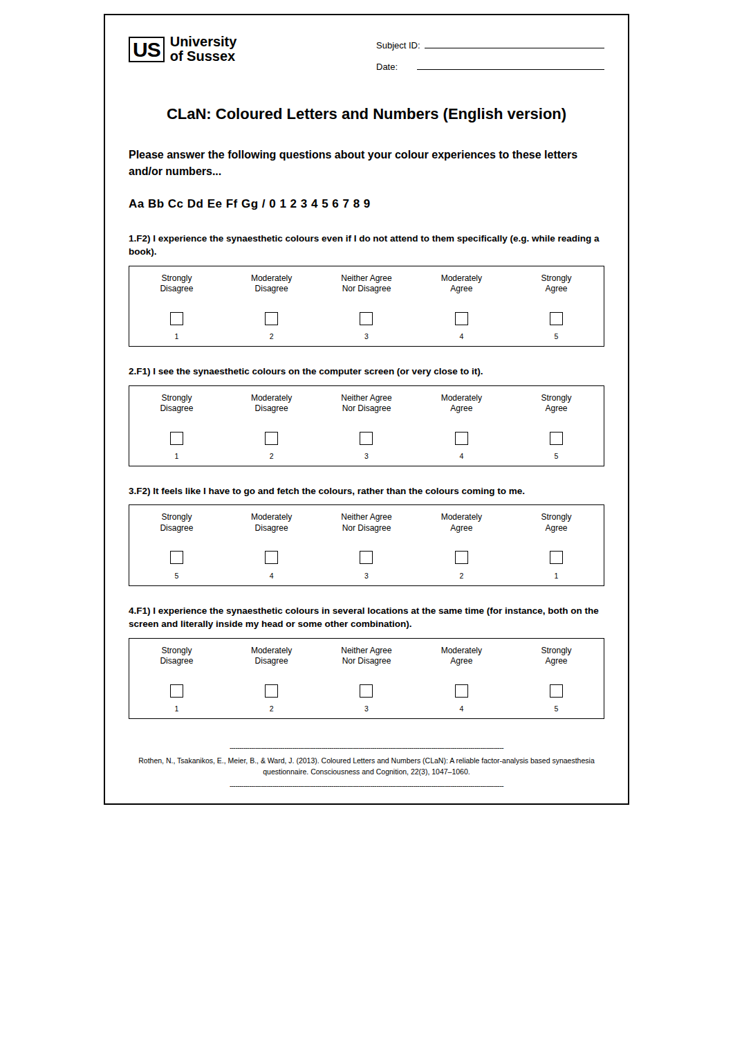US University
of Sussex
Subject ID:
Date:
CLaN: Coloured Letters and Numbers (English version)
Please answer the following questions about your colour experiences to these letters and/or numbers...
Aa Bb Cc Dd Ee Ff Gg / 0 1 2 3 4 5 6 7 8 9
1.F2) I experience the synaesthetic colours even if I do not attend to them specifically (e.g. while reading a book).
| Strongly Disagree | Moderately Disagree | Neither Agree Nor Disagree | Moderately Agree | Strongly Agree |
| 1 | 2 | 3 | 4 | 5 |
2.F1) I see the synaesthetic colours on the computer screen (or very close to it).
| Strongly Disagree | Moderately Disagree | Neither Agree Nor Disagree | Moderately Agree | Strongly Agree |
| 1 | 2 | 3 | 4 | 5 |
3.F2) It feels like I have to go and fetch the colours, rather than the colours coming to me.
| Strongly Disagree | Moderately Disagree | Neither Agree Nor Disagree | Moderately Agree | Strongly Agree |
| 5 | 4 | 3 | 2 | 1 |
4.F1) I experience the synaesthetic colours in several locations at the same time (for instance, both on the screen and literally inside my head or some other combination).
| Strongly Disagree | Moderately Disagree | Neither Agree Nor Disagree | Moderately Agree | Strongly Agree |
| 1 | 2 | 3 | 4 | 5 |
--------------------------------------------------------------------------------------------------------------------------------------------
Rothen, N., Tsakanikos, E., Meier, B., & Ward, J. (2013). Coloured Letters and Numbers (CLaN): A reliable factor-analysis based synaesthesia questionnaire. Consciousness and Cognition, 22(3), 1047–1060.
--------------------------------------------------------------------------------------------------------------------------------------------